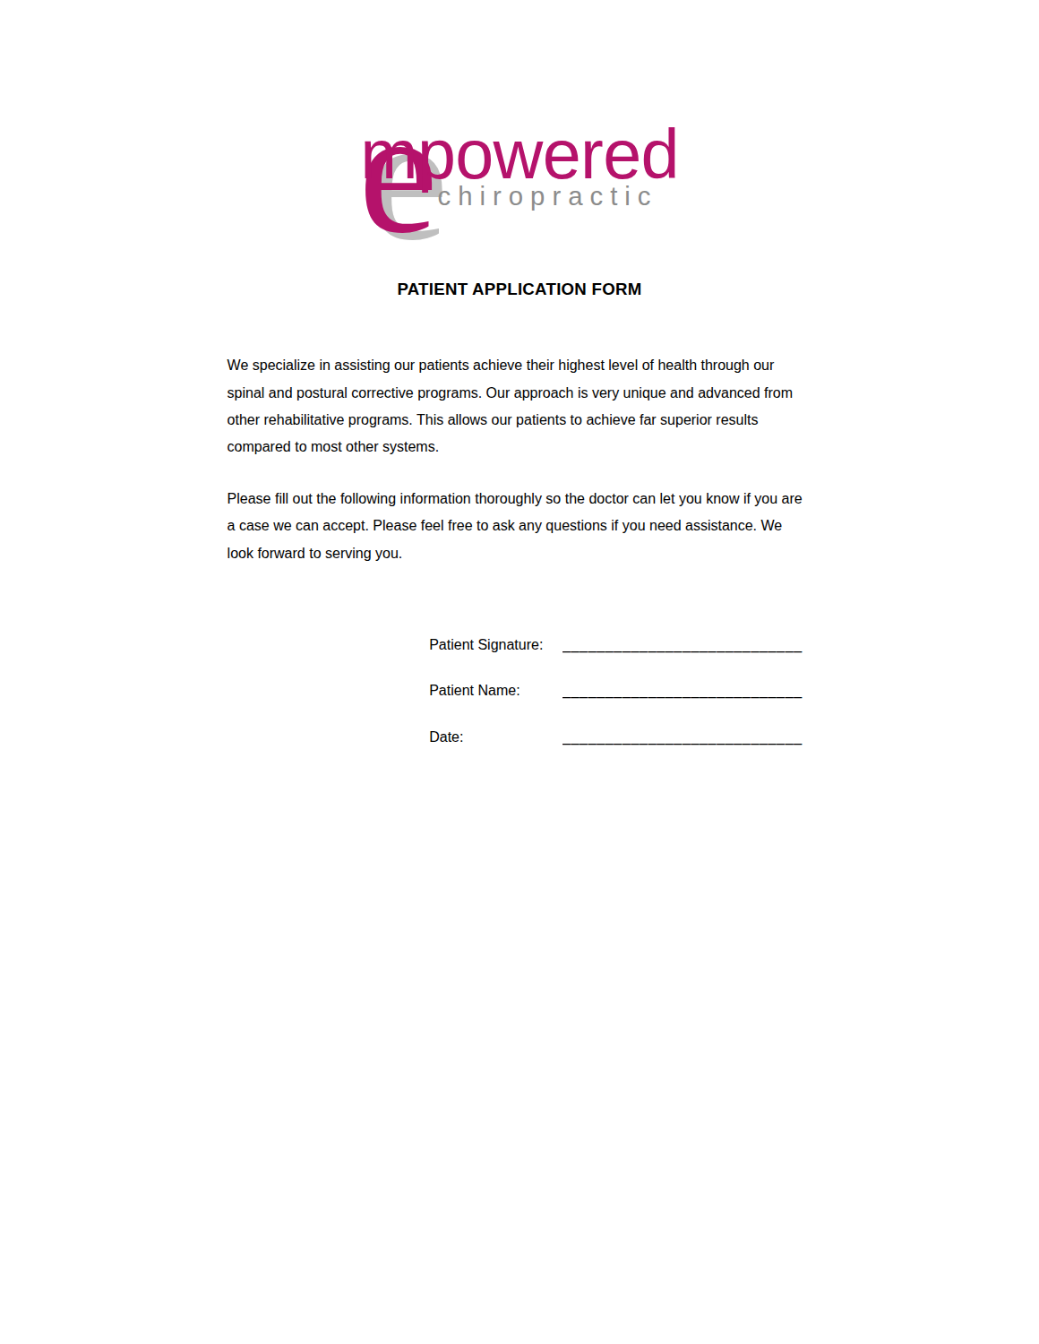e e mpowered chiropractic
PATIENT APPLICATION FORM
We specialize in assisting our patients achieve their highest level of health through our spinal and postural corrective programs. Our approach is very unique and advanced from other rehabilitative programs. This allows our patients to achieve far superior results compared to most other systems.
Please fill out the following information thoroughly so the doctor can let you know if you are a case we can accept. Please feel free to ask any questions if you need assistance. We look forward to serving you.
Patient Signature: ____________________________
Patient Name: ____________________________
Date: ____________________________